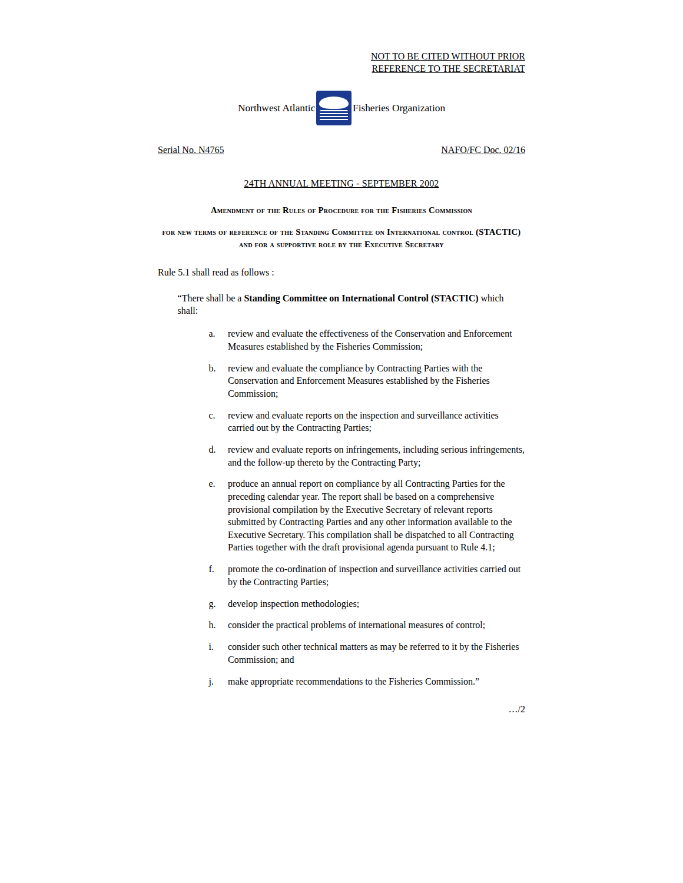NOT TO BE CITED WITHOUT PRIOR REFERENCE TO THE SECRETARIAT
Northwest Atlantic Fisheries Organization
Serial No. N4765
NAFO/FC Doc. 02/16
24TH ANNUAL MEETING - SEPTEMBER 2002
Amendment of the Rules of Procedure for the Fisheries Commission
for new terms of reference of the Standing Committee on International control (STACTIC) and for a supportive role by the Executive Secretary
Rule 5.1 shall read as follows :
“There shall be a Standing Committee on International Control (STACTIC) which shall:
a. review and evaluate the effectiveness of the Conservation and Enforcement Measures established by the Fisheries Commission;
b. review and evaluate the compliance by Contracting Parties with the Conservation and Enforcement Measures established by the Fisheries Commission;
c. review and evaluate reports on the inspection and surveillance activities carried out by the Contracting Parties;
d. review and evaluate reports on infringements, including serious infringements, and the follow-up thereto by the Contracting Party;
e. produce an annual report on compliance by all Contracting Parties for the preceding calendar year. The report shall be based on a comprehensive provisional compilation by the Executive Secretary of relevant reports submitted by Contracting Parties and any other information available to the Executive Secretary. This compilation shall be dispatched to all Contracting Parties together with the draft provisional agenda pursuant to Rule 4.1;
f. promote the co-ordination of inspection and surveillance activities carried out by the Contracting Parties;
g. develop inspection methodologies;
h. consider the practical problems of international measures of control;
i. consider such other technical matters as may be referred to it by the Fisheries Commission; and
j. make appropriate recommendations to the Fisheries Commission.”
…/2